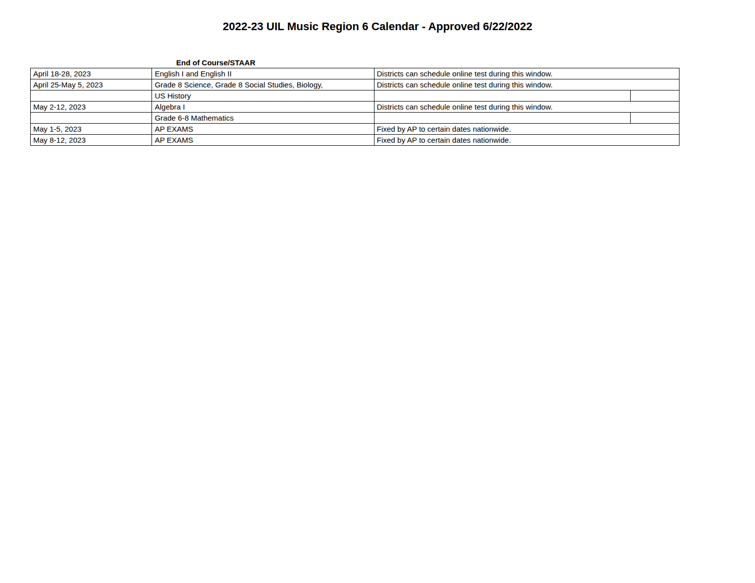2022-23 UIL Music Region 6 Calendar - Approved 6/22/2022
End of Course/STAAR
| April 18-28, 2023 | English I and English II | Districts can schedule online test during this window. |
| April 25-May 5, 2023 | Grade 8 Science, Grade 8 Social Studies, Biology, | Districts can schedule online test during this window. |
| | US History | | |
| May 2-12, 2023 | Algebra I | Districts can schedule online test during this window. |
| | Grade 6-8 Mathematics | | |
| May 1-5, 2023 | AP EXAMS | Fixed by AP to certain dates nationwide. |
| May 8-12, 2023 | AP EXAMS | Fixed by AP to certain dates nationwide. |